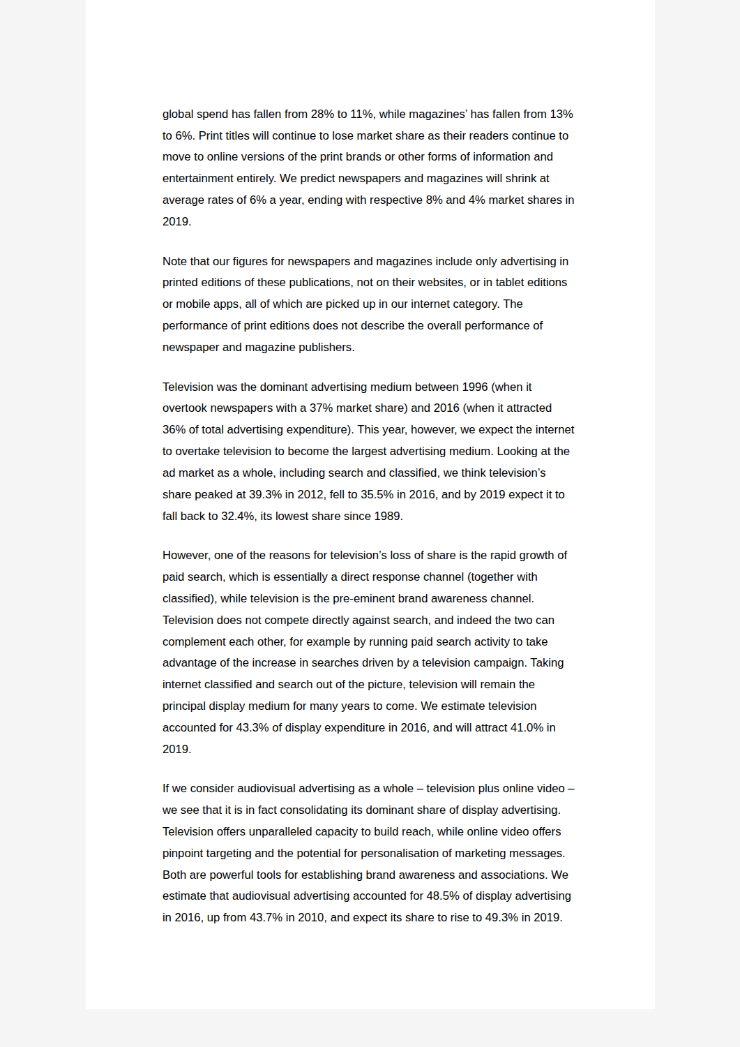global spend has fallen from 28% to 11%, while magazines’ has fallen from 13% to 6%. Print titles will continue to lose market share as their readers continue to move to online versions of the print brands or other forms of information and entertainment entirely. We predict newspapers and magazines will shrink at average rates of 6% a year, ending with respective 8% and 4% market shares in 2019.
Note that our figures for newspapers and magazines include only advertising in printed editions of these publications, not on their websites, or in tablet editions or mobile apps, all of which are picked up in our internet category. The performance of print editions does not describe the overall performance of newspaper and magazine publishers.
Television was the dominant advertising medium between 1996 (when it overtook newspapers with a 37% market share) and 2016 (when it attracted 36% of total advertising expenditure). This year, however, we expect the internet to overtake television to become the largest advertising medium. Looking at the ad market as a whole, including search and classified, we think television’s share peaked at 39.3% in 2012, fell to 35.5% in 2016, and by 2019 expect it to fall back to 32.4%, its lowest share since 1989.
However, one of the reasons for television’s loss of share is the rapid growth of paid search, which is essentially a direct response channel (together with classified), while television is the pre-eminent brand awareness channel. Television does not compete directly against search, and indeed the two can complement each other, for example by running paid search activity to take advantage of the increase in searches driven by a television campaign. Taking internet classified and search out of the picture, television will remain the principal display medium for many years to come. We estimate television accounted for 43.3% of display expenditure in 2016, and will attract 41.0% in 2019.
If we consider audiovisual advertising as a whole – television plus online video – we see that it is in fact consolidating its dominant share of display advertising. Television offers unparalleled capacity to build reach, while online video offers pinpoint targeting and the potential for personalisation of marketing messages. Both are powerful tools for establishing brand awareness and associations. We estimate that audiovisual advertising accounted for 48.5% of display advertising in 2016, up from 43.7% in 2010, and expect its share to rise to 49.3% in 2019.